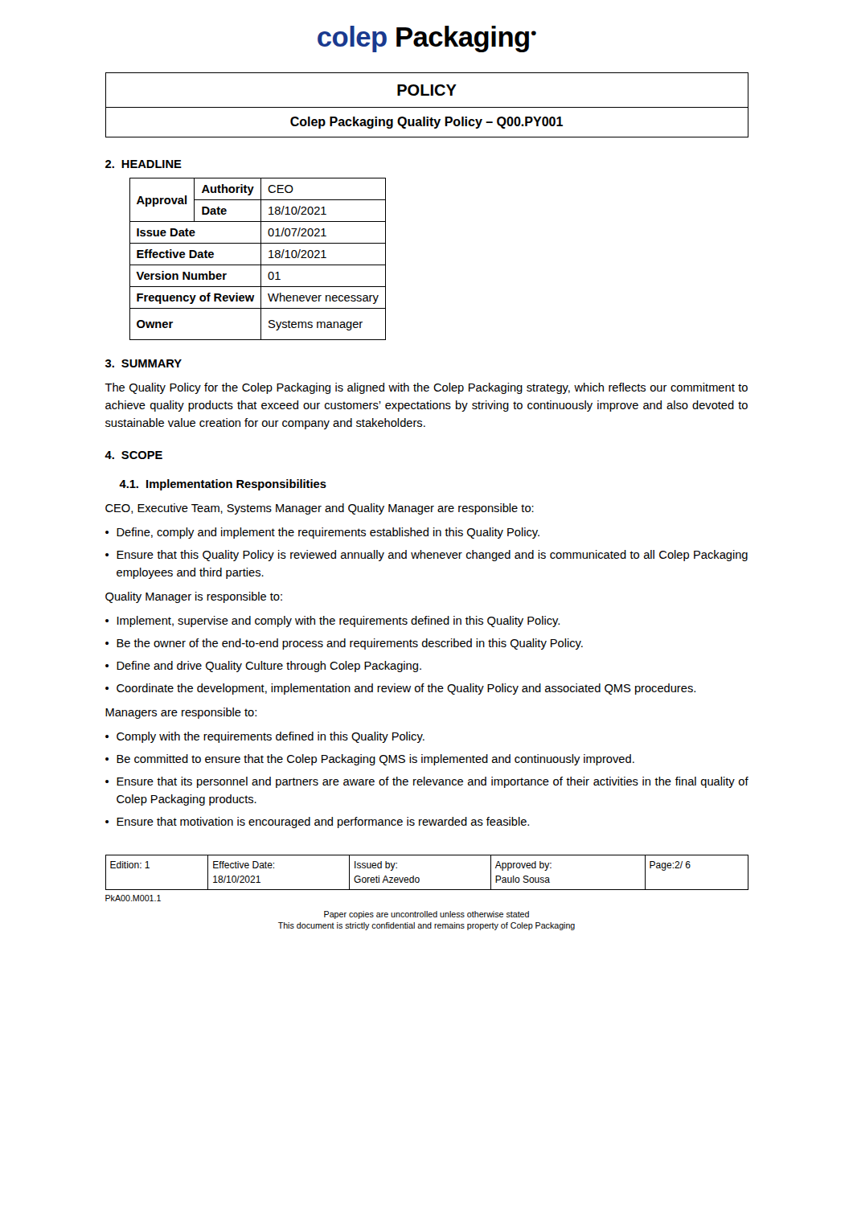colep Packaging●
| POLICY |
| Colep Packaging Quality Policy – Q00.PY001 |
2. HEADLINE
| Approval | Authority | CEO |
| Date | 18/10/2021 |
| Issue Date | 01/07/2021 |
| Effective Date | 18/10/2021 |
| Version Number | 01 |
| Frequency of Review | Whenever necessary |
| Owner | Systems manager |
3. SUMMARY
The Quality Policy for the Colep Packaging is aligned with the Colep Packaging strategy, which reflects our commitment to achieve quality products that exceed our customers’ expectations by striving to continuously improve and also devoted to sustainable value creation for our company and stakeholders.
4. SCOPE
4.1. Implementation Responsibilities
CEO, Executive Team, Systems Manager and Quality Manager are responsible to:
Define, comply and implement the requirements established in this Quality Policy.
Ensure that this Quality Policy is reviewed annually and whenever changed and is communicated to all Colep Packaging employees and third parties.
Quality Manager is responsible to:
Implement, supervise and comply with the requirements defined in this Quality Policy.
Be the owner of the end-to-end process and requirements described in this Quality Policy.
Define and drive Quality Culture through Colep Packaging.
Coordinate the development, implementation and review of the Quality Policy and associated QMS procedures.
Managers are responsible to:
Comply with the requirements defined in this Quality Policy.
Be committed to ensure that the Colep Packaging QMS is implemented and continuously improved.
Ensure that its personnel and partners are aware of the relevance and importance of their activities in the final quality of Colep Packaging products.
Ensure that motivation is encouraged and performance is rewarded as feasible.
| Edition: 1 | Effective Date: 18/10/2021 | Issued by: Goreti Azevedo | Approved by: Paulo Sousa | Page:2/ 6 |
PkA00.M001.1
Paper copies are uncontrolled unless otherwise stated
This document is strictly confidential and remains property of Colep Packaging